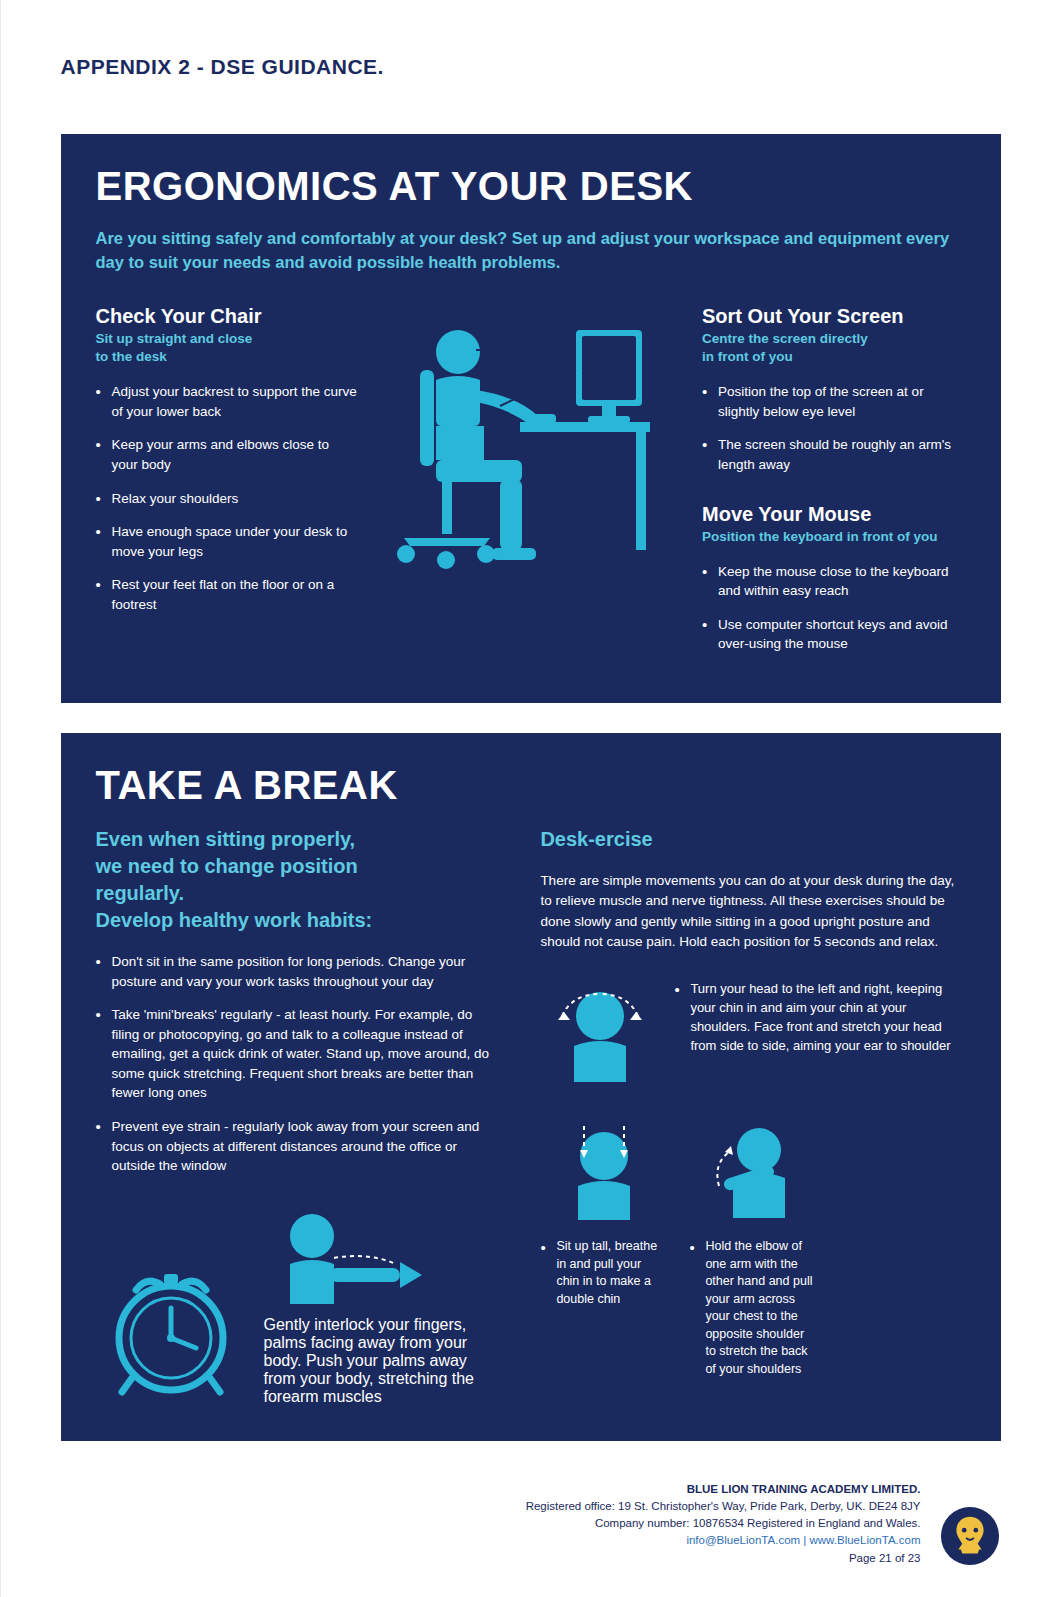Appendix 2 - DSE Guidance.
ERGONOMICS AT YOUR DESK
Are you sitting safely and comfortably at your desk? Set up and adjust your workspace and equipment every day to suit your needs and avoid possible health problems.
Check Your Chair
Sit up straight and close
to the desk
Adjust your backrest to support the curve of your lower back
Keep your arms and elbows close to your body
Relax your shoulders
Have enough space under your desk to move your legs
Rest your feet flat on the floor or on a footrest
Sort Out Your Screen
Centre the screen directly
in front of you
Position the top of the screen at or slightly below eye level
The screen should be roughly an arm's length away
Move Your Mouse
Position the keyboard in front of you
Keep the mouse close to the keyboard and within easy reach
Use computer shortcut keys and avoid over-using the mouse
TAKE A BREAK
Even when sitting properly,
we need to change position regularly.
Develop healthy work habits:
Don't sit in the same position for long periods. Change your posture and vary your work tasks throughout your day
Take 'mini'breaks' regularly - at least hourly. For example, do filing or photocopying, go and talk to a colleague instead of emailing, get a quick drink of water. Stand up, move around, do some quick stretching. Frequent short breaks are better than fewer long ones
Prevent eye strain - regularly look away from your screen and focus on objects at different distances around the office or outside the window
Gently interlock your fingers, palms facing away from your body. Push your palms away from your body, stretching the forearm muscles
Desk-ercise
There are simple movements you can do at your desk during the day, to relieve muscle and nerve tightness. All these exercises should be done slowly and gently while sitting in a good upright posture and should not cause pain. Hold each position for 5 seconds and relax.
Turn your head to the left and right, keeping your chin in and aim your chin at your shoulders. Face front and stretch your head from side to side, aiming your ear to shoulder
Sit up tall, breathe in and pull your chin in to make a double chin
Hold the elbow of one arm with the other hand and pull your arm across your chest to the opposite shoulder to stretch the back of your shoulders
BLUE LION TRAINING ACADEMY LIMITED.
Registered office: 19 St. Christopher's Way, Pride Park, Derby, UK. DE24 8JY
Company number: 10876534 Registered in England and Wales.
info@BlueLionTA.com | www.BlueLionTA.com
Page 21 of 23